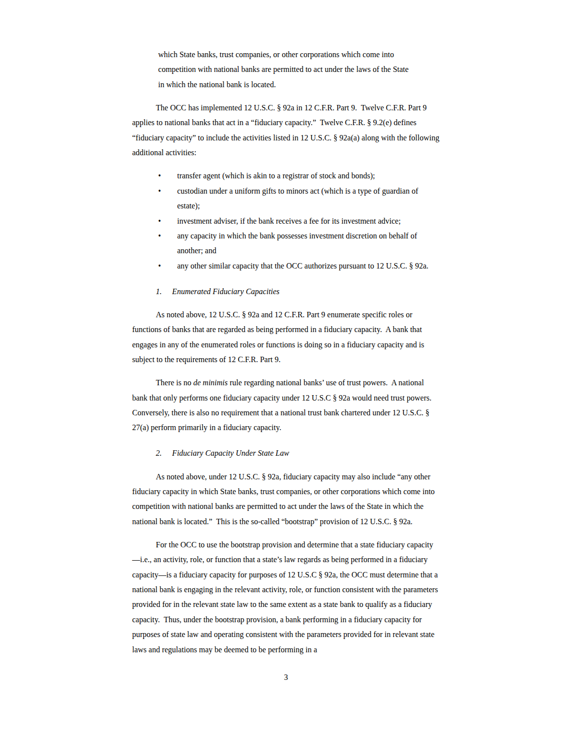which State banks, trust companies, or other corporations which come into competition with national banks are permitted to act under the laws of the State in which the national bank is located.
The OCC has implemented 12 U.S.C. § 92a in 12 C.F.R. Part 9. Twelve C.F.R. Part 9 applies to national banks that act in a “fiduciary capacity.” Twelve C.F.R. § 9.2(e) defines “fiduciary capacity” to include the activities listed in 12 U.S.C. § 92a(a) along with the following additional activities:
transfer agent (which is akin to a registrar of stock and bonds);
custodian under a uniform gifts to minors act (which is a type of guardian of estate);
investment adviser, if the bank receives a fee for its investment advice;
any capacity in which the bank possesses investment discretion on behalf of another; and
any other similar capacity that the OCC authorizes pursuant to 12 U.S.C. § 92a.
1. Enumerated Fiduciary Capacities
As noted above, 12 U.S.C. § 92a and 12 C.F.R. Part 9 enumerate specific roles or functions of banks that are regarded as being performed in a fiduciary capacity. A bank that engages in any of the enumerated roles or functions is doing so in a fiduciary capacity and is subject to the requirements of 12 C.F.R. Part 9.
There is no de minimis rule regarding national banks’ use of trust powers. A national bank that only performs one fiduciary capacity under 12 U.S.C § 92a would need trust powers. Conversely, there is also no requirement that a national trust bank chartered under 12 U.S.C. § 27(a) perform primarily in a fiduciary capacity.
2. Fiduciary Capacity Under State Law
As noted above, under 12 U.S.C. § 92a, fiduciary capacity may also include “any other fiduciary capacity in which State banks, trust companies, or other corporations which come into competition with national banks are permitted to act under the laws of the State in which the national bank is located.” This is the so-called “bootstrap” provision of 12 U.S.C. § 92a.
For the OCC to use the bootstrap provision and determine that a state fiduciary capacity—i.e., an activity, role, or function that a state’s law regards as being performed in a fiduciary capacity—is a fiduciary capacity for purposes of 12 U.S.C § 92a, the OCC must determine that a national bank is engaging in the relevant activity, role, or function consistent with the parameters provided for in the relevant state law to the same extent as a state bank to qualify as a fiduciary capacity. Thus, under the bootstrap provision, a bank performing in a fiduciary capacity for purposes of state law and operating consistent with the parameters provided for in relevant state laws and regulations may be deemed to be performing in a
3